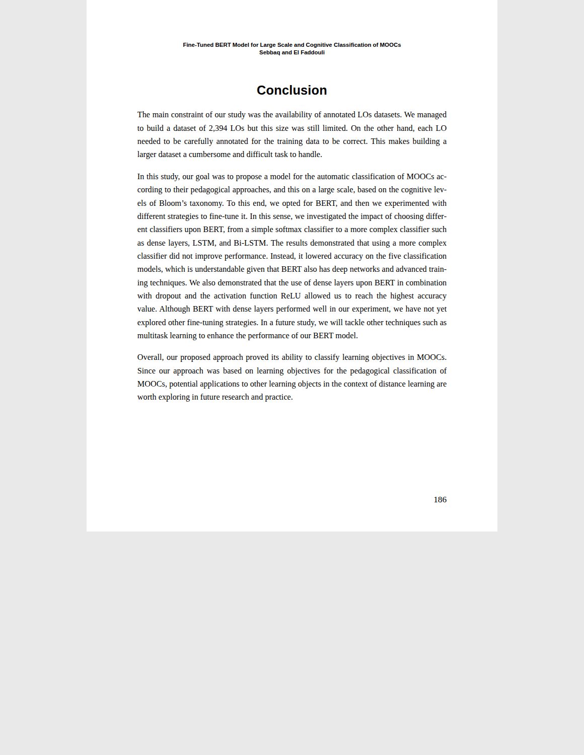Fine-Tuned BERT Model for Large Scale and Cognitive Classification of MOOCs Sebbaq and El Faddouli
Conclusion
The main constraint of our study was the availability of annotated LOs datasets. We managed to build a dataset of 2,394 LOs but this size was still limited. On the other hand, each LO needed to be carefully annotated for the training data to be correct. This makes building a larger dataset a cumbersome and difficult task to handle.
In this study, our goal was to propose a model for the automatic classification of MOOCs according to their pedagogical approaches, and this on a large scale, based on the cognitive levels of Bloom’s taxonomy. To this end, we opted for BERT, and then we experimented with different strategies to fine-tune it. In this sense, we investigated the impact of choosing different classifiers upon BERT, from a simple softmax classifier to a more complex classifier such as dense layers, LSTM, and Bi-LSTM. The results demonstrated that using a more complex classifier did not improve performance. Instead, it lowered accuracy on the five classification models, which is understandable given that BERT also has deep networks and advanced training techniques. We also demonstrated that the use of dense layers upon BERT in combination with dropout and the activation function ReLU allowed us to reach the highest accuracy value. Although BERT with dense layers performed well in our experiment, we have not yet explored other fine-tuning strategies. In a future study, we will tackle other techniques such as multitask learning to enhance the performance of our BERT model.
Overall, our proposed approach proved its ability to classify learning objectives in MOOCs. Since our approach was based on learning objectives for the pedagogical classification of MOOCs, potential applications to other learning objects in the context of distance learning are worth exploring in future research and practice.
186